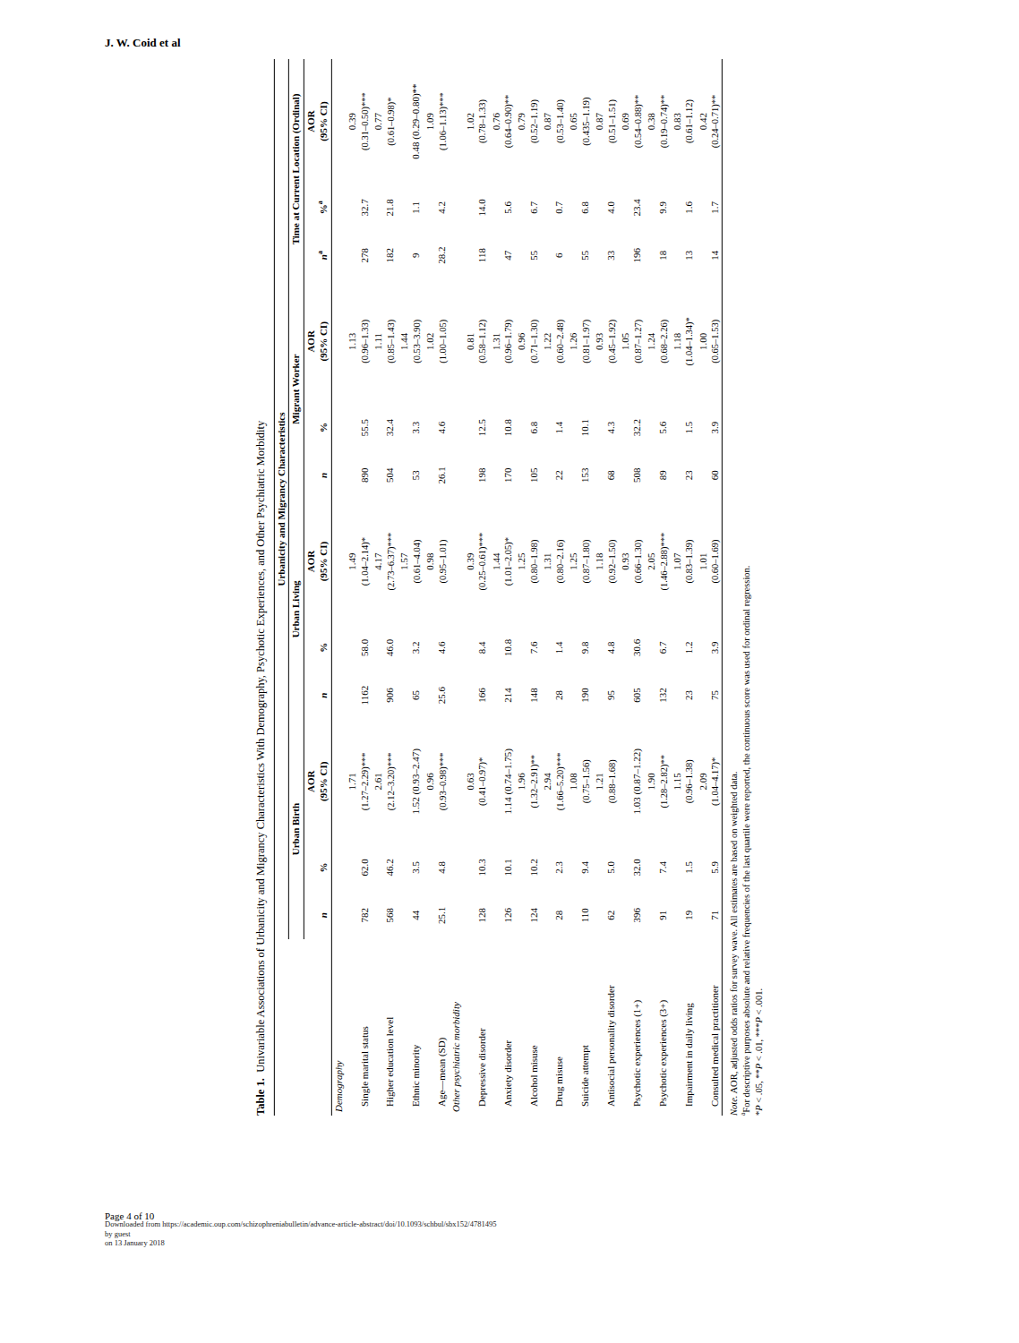J. W. Coid et al
Table 1. Univariable Associations of Urbanicity and Migrancy Characteristics With Demography, Psychotic Experiences, and Other Psychiatric Morbidity
| | Urbanicity and Migrancy Characteristics |
| --- | --- |
| | Urban Birth | Urban Living | Migrant Worker | Time at Current Location (Ordinal) |
| | n | % | AOR (95% CI) | n | % | AOR (95% CI) | n | % | AOR (95% CI) | n a | % a | AOR (95% CI) |
| Demography | | | | | | | | | | | | |
| Single marital status | 782 | 62.0 | 1.71 (1.27–2.29)*** | 1162 | 58.0 | 1.49 (1.04–2.14)* | 890 | 55.5 | 1.13 (0.96–1.33) | 278 | 32.7 | 0.39 (0.31–0.50)*** |
| Higher education level | 568 | 46.2 | 2.61 (2.12–3.20)*** | 906 | 46.0 | 4.17 (2.73–6.37)*** | 504 | 32.4 | 1.11 (0.85–1.43) | 182 | 21.8 | 0.77 (0.61–0.98)* |
| Ethnic minority | 44 | 3.5 | 1.52 (0.93–2.47) | 65 | 3.2 | 1.57 (0.61–4.04) | 53 | 3.3 | 1.44 (0.53–3.90) | 9 | 1.1 | 0.48 (0.29–0.80)** |
| Age—mean (SD) | 25.1 | 4.8 | 0.96 (0.93–0.98)*** | 25.6 | 4.6 | 0.98 (0.95–1.01) | 26.1 | 4.6 | 1.02 (1.00–1.05) | 28.2 | 4.2 | 1.09 (1.06–1.13)*** |
| Other psychiatric morbidity | | | | | | | | | | | | |
| Depressive disorder | 128 | 10.3 | 0.63 (0.41–0.97)* | 166 | 8.4 | 0.39 (0.25–0.61)*** | 198 | 12.5 | 0.81 (0.58–1.12) | 118 | 14.0 | 1.02 (0.78–1.33) |
| Anxiety disorder | 126 | 10.1 | 1.14 (0.74–1.75) | 214 | 10.8 | 1.44 (1.01–2.05)* | 170 | 10.8 | 1.31 (0.96–1.79) | 47 | 5.6 | 0.76 (0.64–0.90)** |
| Alcohol misuse | 124 | 10.2 | 1.96 (1.32–2.91)** | 148 | 7.6 | 1.25 (0.80–1.98) | 105 | 6.8 | 0.96 (0.71–1.30) | 55 | 6.7 | 0.79 (0.52–1.19) |
| Drug misuse | 28 | 2.3 | 2.94 (1.66–5.20)*** | 28 | 1.4 | 1.31 (0.80–2.16) | 22 | 1.4 | 1.22 (0.60–2.48) | 6 | 0.7 | 0.87 (0.53–1.40) |
| Suicide attempt | 110 | 9.4 | 1.08 (0.75–1.56) | 190 | 9.8 | 1.25 (0.87–1.80) | 153 | 10.1 | 1.26 (0.81–1.97) | 55 | 6.8 | 0.65 (0.435–1.19) |
| Antisocial personality disorder | 62 | 5.0 | 1.21 (0.88–1.68) | 95 | 4.8 | 1.18 (0.92–1.50) | 68 | 4.3 | 0.93 (0.45–1.92) | 33 | 4.0 | 0.87 (0.51–1.51) |
| Psychotic experiences (1+) | 396 | 32.0 | 1.03 (0.87–1.22) | 605 | 30.6 | 0.93 (0.66–1.30) | 508 | 32.2 | 1.05 (0.87–1.27) | 196 | 23.4 | 0.69 (0.54–0.88)** |
| Psychotic experiences (3+) | 91 | 7.4 | 1.90 (1.28–2.82)** | 132 | 6.7 | 2.05 (1.46–2.88)*** | 89 | 5.6 | 1.24 (0.68–2.26) | 18 | 9.9 | 0.38 (0.19–0.74)** |
| Impairment in daily living | 19 | 1.5 | 1.15 (0.96–1.38) | 23 | 1.2 | 1.07 (0.83–1.39) | 23 | 1.5 | 1.18 (1.04–1.34)* | 13 | 1.6 | 0.83 (0.61–1.12) |
| Consulted medical practitioner | 71 | 5.9 | 2.09 (1.04–4.17)* | 75 | 3.9 | 1.01 (0.60–1.69) | 60 | 3.9 | 1.00 (0.65–1.53) | 14 | 1.7 | 0.42 (0.24–0.71)** |
Note. AOR, adjusted odds ratios for survey wave. All estimates are based on weighted data.
aFor descriptive purposes absolute and relative frequencies of the last quartile were reported, the continuous score was used for ordinal regression.
*P < .05, **P < .01, ***P < .001.
Page 4 of 10
Downloaded from https://academic.oup.com/schizophreniabulletin/advance-article-abstract/doi/10.1093/schbul/sbx152/4781495
by guest
on 13 January 2018